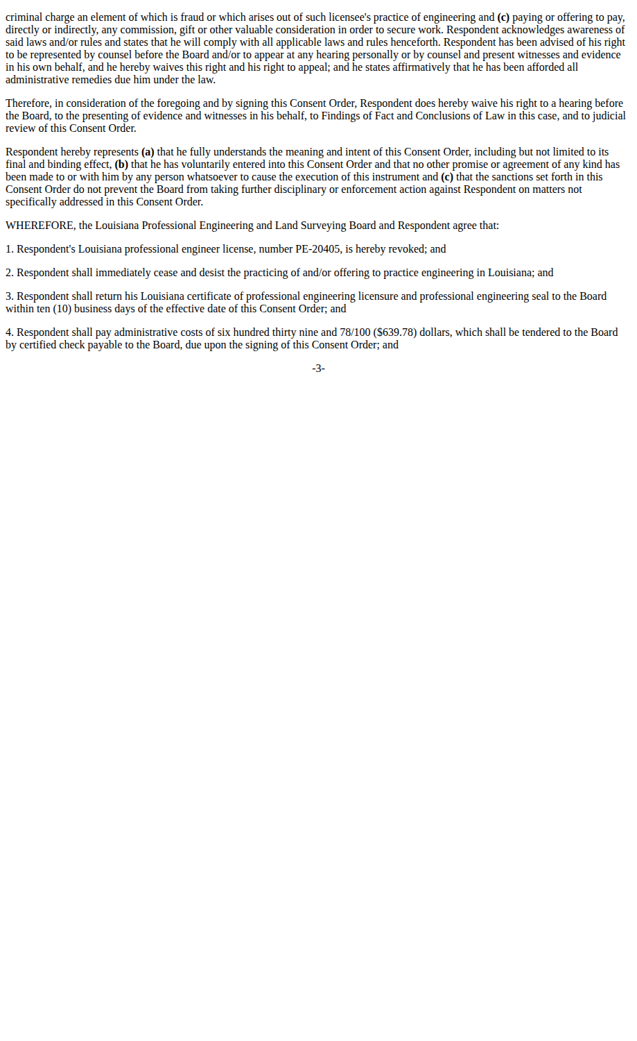criminal charge an element of which is fraud or which arises out of such licensee's practice of engineering and (c) paying or offering to pay, directly or indirectly, any commission, gift or other valuable consideration in order to secure work. Respondent acknowledges awareness of said laws and/or rules and states that he will comply with all applicable laws and rules henceforth. Respondent has been advised of his right to be represented by counsel before the Board and/or to appear at any hearing personally or by counsel and present witnesses and evidence in his own behalf, and he hereby waives this right and his right to appeal; and he states affirmatively that he has been afforded all administrative remedies due him under the law.
Therefore, in consideration of the foregoing and by signing this Consent Order, Respondent does hereby waive his right to a hearing before the Board, to the presenting of evidence and witnesses in his behalf, to Findings of Fact and Conclusions of Law in this case, and to judicial review of this Consent Order.
Respondent hereby represents (a) that he fully understands the meaning and intent of this Consent Order, including but not limited to its final and binding effect, (b) that he has voluntarily entered into this Consent Order and that no other promise or agreement of any kind has been made to or with him by any person whatsoever to cause the execution of this instrument and (c) that the sanctions set forth in this Consent Order do not prevent the Board from taking further disciplinary or enforcement action against Respondent on matters not specifically addressed in this Consent Order.
WHEREFORE, the Louisiana Professional Engineering and Land Surveying Board and Respondent agree that:
1. Respondent's Louisiana professional engineer license, number PE-20405, is hereby revoked; and
2. Respondent shall immediately cease and desist the practicing of and/or offering to practice engineering in Louisiana; and
3. Respondent shall return his Louisiana certificate of professional engineering licensure and professional engineering seal to the Board within ten (10) business days of the effective date of this Consent Order; and
4. Respondent shall pay administrative costs of six hundred thirty nine and 78/100 ($639.78) dollars, which shall be tendered to the Board by certified check payable to the Board, due upon the signing of this Consent Order; and
-3-